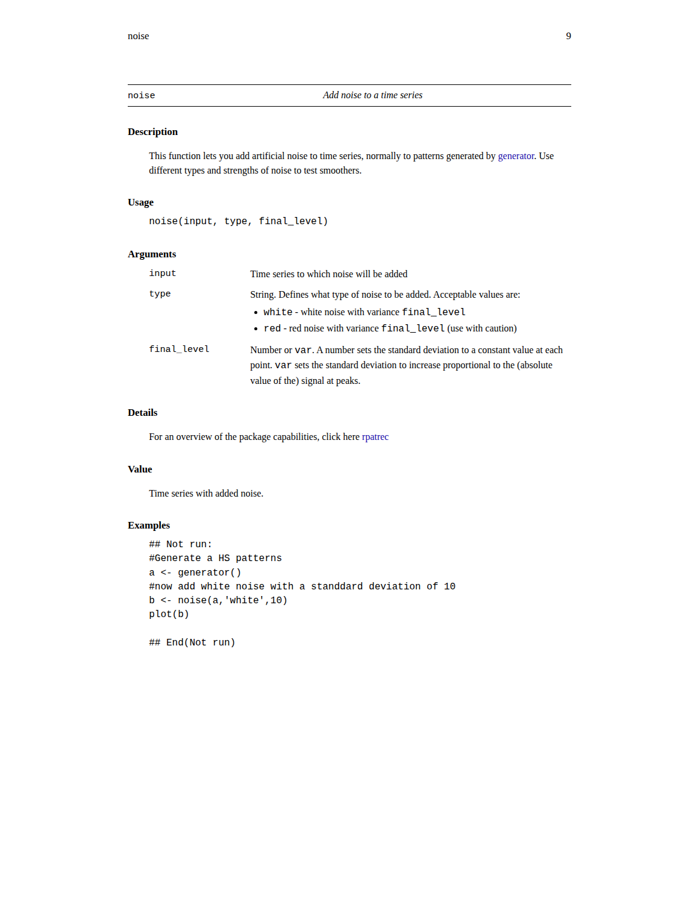noise 9
noise Add noise to a time series
Description
This function lets you add artificial noise to time series, normally to patterns generated by generator. Use different types and strengths of noise to test smoothers.
Usage
noise(input, type, final_level)
Arguments
input
Time series to which noise will be added
type
String. Defines what type of noise to be added. Acceptable values are:
white - white noise with variance final_level
red - red noise with variance final_level (use with caution)
final_level
Number or var. A number sets the standard deviation to a constant value at each point. var sets the standard deviation to increase proportional to the (absolute value of the) signal at peaks.
Details
For an overview of the package capabilities, click here rpatrec
Value
Time series with added noise.
Examples
## Not run: 
#Generate a HS patterns
a <- generator()
#now add white noise with a standdard deviation of 10
b <- noise(a,'white',10)
plot(b)

## End(Not run)